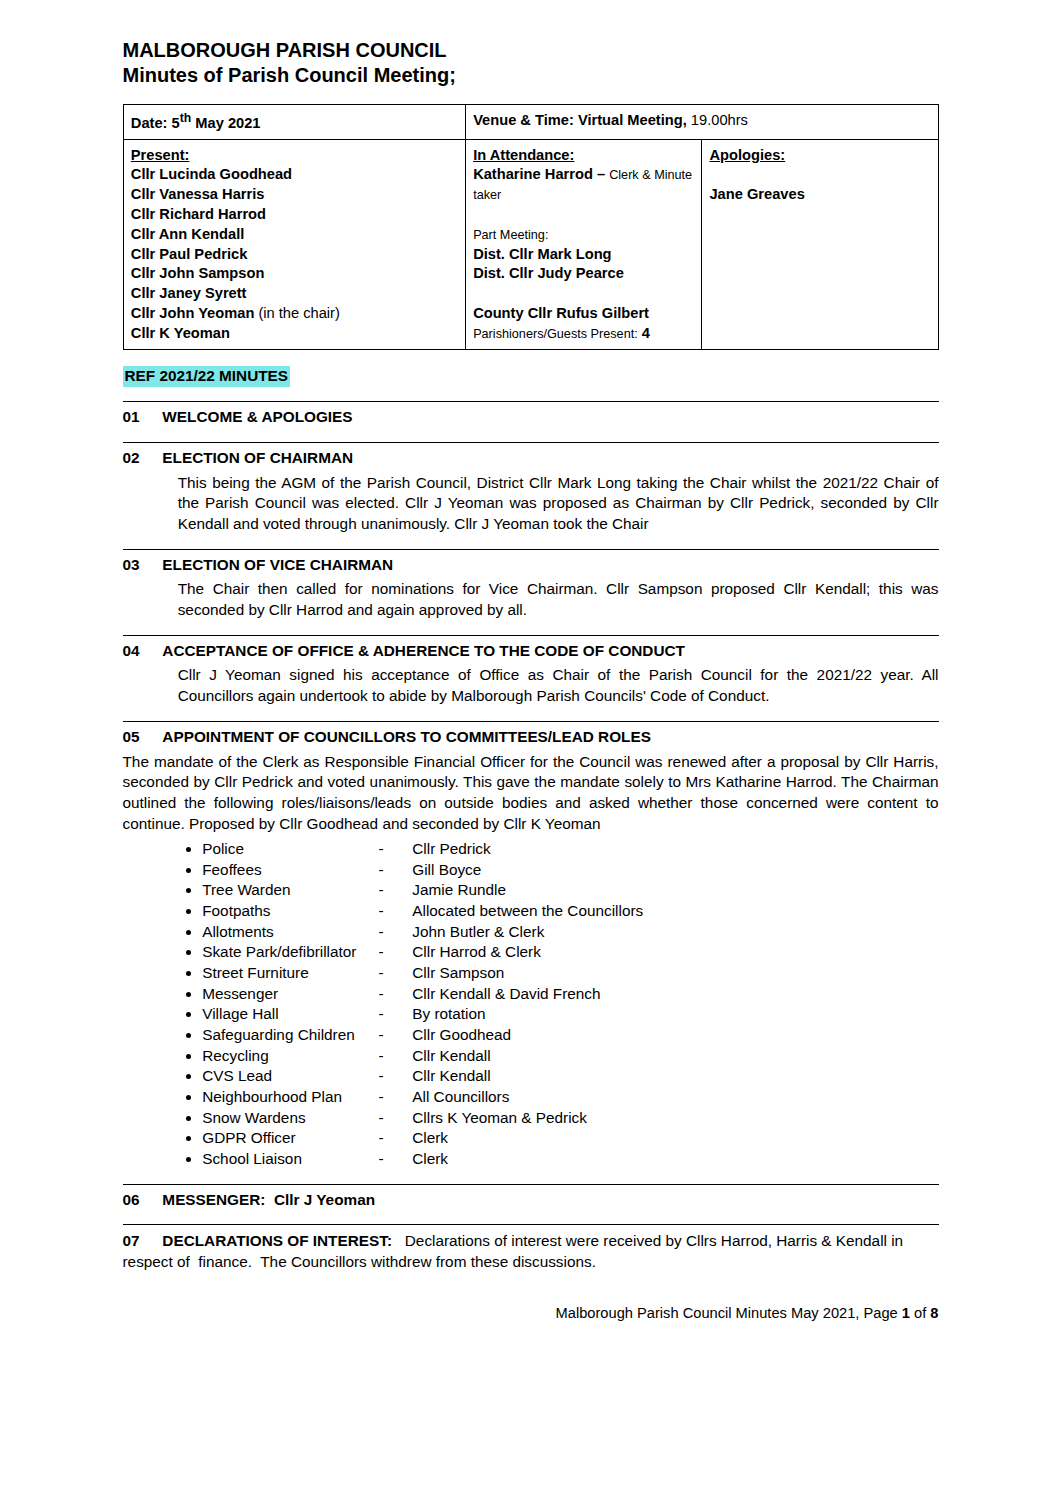MALBOROUGH PARISH COUNCILMinutes of Parish Council Meeting;
| Date: 5 th May 2021 | Venue & Time: Virtual Meeting, 19.00hrs |
| Present: Cllr Lucinda Goodhead Cllr Vanessa Harris Cllr Richard Harrod Cllr Ann Kendall Cllr Paul Pedrick Cllr John Sampson Cllr Janey Syrett Cllr John Yeoman (in the chair) Cllr K Yeoman | In Attendance: Katharine Harrod – Clerk & Minute taker Part Meeting: Dist. Cllr Mark Long Dist. Cllr Judy Pearce County Cllr Rufus Gilbert Parishioners/Guests Present: 4 | Apologies: Jane Greaves |
REF 2021/22 MINUTES
01 WELCOME & APOLOGIES
02 ELECTION OF CHAIRMAN
This being the AGM of the Parish Council, District Cllr Mark Long taking the Chair whilst the 2021/22 Chair of the Parish Council was elected. Cllr J Yeoman was proposed as Chairman by Cllr Pedrick, seconded by Cllr Kendall and voted through unanimously. Cllr J Yeoman took the Chair
03 ELECTION OF VICE CHAIRMAN
The Chair then called for nominations for Vice Chairman. Cllr Sampson proposed Cllr Kendall; this was seconded by Cllr Harrod and again approved by all.
04 ACCEPTANCE OF OFFICE & ADHERENCE TO THE CODE OF CONDUCT
Cllr J Yeoman signed his acceptance of Office as Chair of the Parish Council for the 2021/22 year. All Councillors again undertook to abide by Malborough Parish Councils' Code of Conduct.
05 APPOINTMENT OF COUNCILLORS TO COMMITTEES/LEAD ROLES
The mandate of the Clerk as Responsible Financial Officer for the Council was renewed after a proposal by Cllr Harris, seconded by Cllr Pedrick and voted unanimously. This gave the mandate solely to Mrs Katharine Harrod. The Chairman outlined the following roles/liaisons/leads on outside bodies and asked whether those concerned were content to continue. Proposed by Cllr Goodhead and seconded by Cllr K Yeoman
Police-Cllr Pedrick
Feoffees-Gill Boyce
Tree Warden-Jamie Rundle
Footpaths-Allocated between the Councillors
Allotments-John Butler & Clerk
Skate Park/defibrillator-Cllr Harrod & Clerk
Street Furniture-Cllr Sampson
Messenger-Cllr Kendall & David French
Village Hall-By rotation
Safeguarding Children-Cllr Goodhead
Recycling-Cllr Kendall
CVS Lead-Cllr Kendall
Neighbourhood Plan-All Councillors
Snow Wardens-Cllrs K Yeoman & Pedrick
GDPR Officer-Clerk
School Liaison-Clerk
06 MESSENGER: Cllr J Yeoman
07 DECLARATIONS OF INTEREST: Declarations of interest were received by Cllrs Harrod, Harris & Kendall in respect of finance. The Councillors withdrew from these discussions.
Malborough Parish Council Minutes May 2021, Page 1 of 8